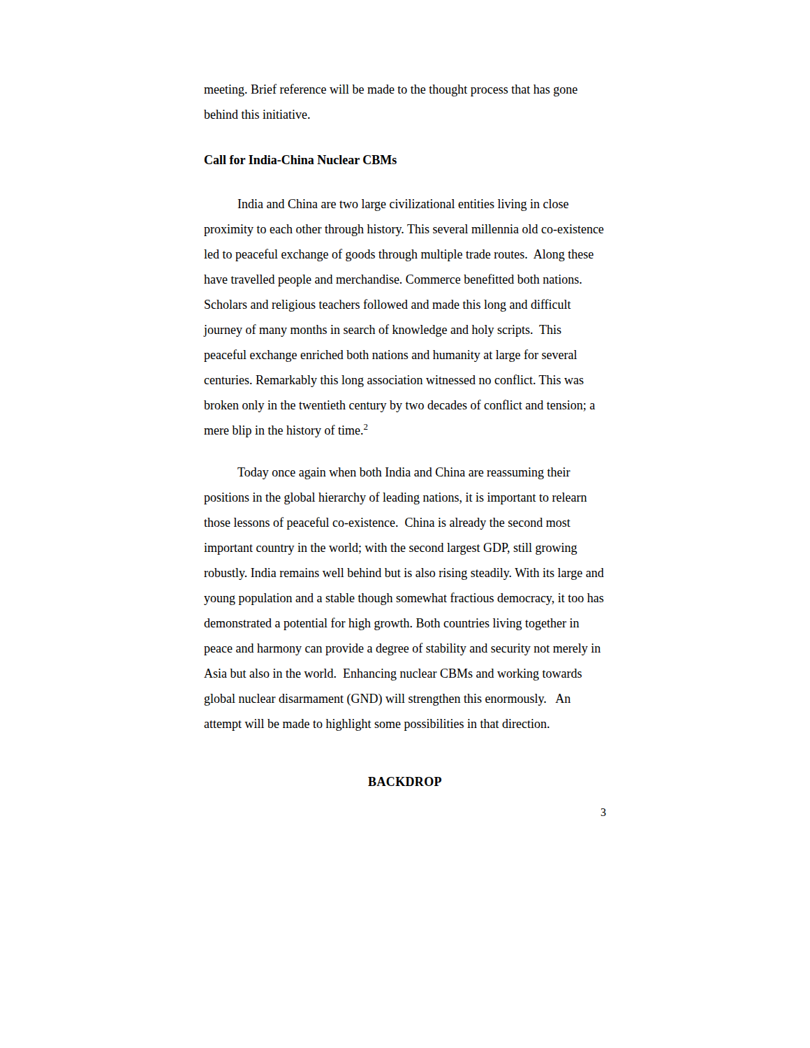meeting. Brief reference will be made to the thought process that has gone behind this initiative.
Call for India-China Nuclear CBMs
India and China are two large civilizational entities living in close proximity to each other through history. This several millennia old co-existence led to peaceful exchange of goods through multiple trade routes. Along these have travelled people and merchandise. Commerce benefitted both nations. Scholars and religious teachers followed and made this long and difficult journey of many months in search of knowledge and holy scripts. This peaceful exchange enriched both nations and humanity at large for several centuries. Remarkably this long association witnessed no conflict. This was broken only in the twentieth century by two decades of conflict and tension; a mere blip in the history of time.2
Today once again when both India and China are reassuming their positions in the global hierarchy of leading nations, it is important to relearn those lessons of peaceful co-existence. China is already the second most important country in the world; with the second largest GDP, still growing robustly. India remains well behind but is also rising steadily. With its large and young population and a stable though somewhat fractious democracy, it too has demonstrated a potential for high growth. Both countries living together in peace and harmony can provide a degree of stability and security not merely in Asia but also in the world. Enhancing nuclear CBMs and working towards global nuclear disarmament (GND) will strengthen this enormously. An attempt will be made to highlight some possibilities in that direction.
BACKDROP
3